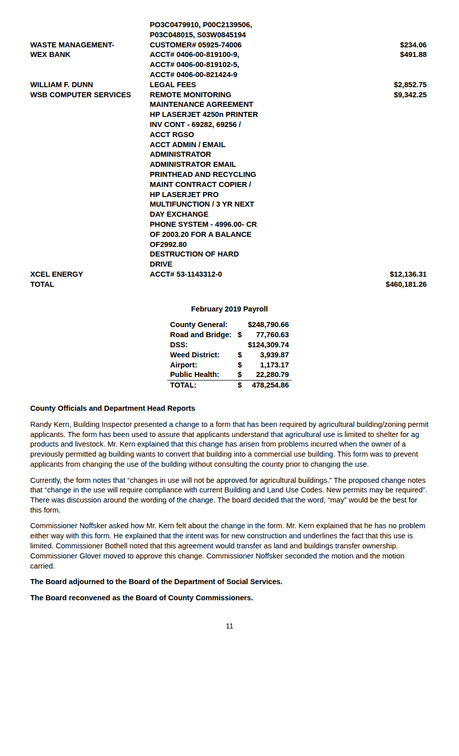| | PO3C0479910, P00C2139506, P03C048015, S03W0845194 | |
| WASTE MANAGEMENT- | CUSTOMER# 05925-74006 | $234.06 |
| WEX BANK | ACCT# 0406-00-819100-9, ACCT# 0406-00-819102-5, ACCT# 0406-00-821424-9 | $491.88 |
| WILLIAM F. DUNN | LEGAL FEES | $2,852.75 |
| WSB COMPUTER SERVICES | REMOTE MONITORING MAINTENANCE AGREEMENT HP LASERJET 4250n PRINTER INV CONT - 69282, 69256 / ACCT RGSO ACCT ADMIN / EMAIL ADMINISTRATOR ADMINISTRATOR EMAIL PRINTHEAD AND RECYCLING MAINT CONTRACT COPIER / HP LASERJET PRO MULTIFUNCTION / 3 YR NEXT DAY EXCHANGE PHONE SYSTEM - 4996.00- CR OF 2003.20 FOR A BALANCE OF2992.80 DESTRUCTION OF HARD DRIVE | $9,342.25 |
| XCEL ENERGY | ACCT# 53-1143312-0 | $12,136.31 |
| TOTAL | | $460,181.26 |
February 2019 Payroll
| County General: | | $248,790.66 |
| Road and Bridge: | $ | 77,760.63 |
| DSS: | | $124,309.74 |
| Weed District: | $ | 3,939.87 |
| Airport: | $ | 1,173.17 |
| Public Health: | $ | 22,280.79 |
| TOTAL: | $ | 478,254.86 |
County Officials and Department Head Reports
Randy Kern, Building Inspector presented a change to a form that has been required by agricultural building/zoning permit applicants. The form has been used to assure that applicants understand that agricultural use is limited to shelter for ag products and livestock. Mr. Kern explained that this change has arisen from problems incurred when the owner of a previously permitted ag building wants to convert that building into a commercial use building. This form was to prevent applicants from changing the use of the building without consulting the county prior to changing the use.
Currently, the form notes that “changes in use will not be approved for agricultural buildings.” The proposed change notes that “change in the use will require compliance with current Building and Land Use Codes. New permits may be required”. There was discussion around the wording of the change. The board decided that the word, “may” would be the best for this form.
Commissioner Noffsker asked how Mr. Kern felt about the change in the form. Mr. Kern explained that he has no problem either way with this form. He explained that the intent was for new construction and underlines the fact that this use is limited. Commissioner Bothell noted that this agreement would transfer as land and buildings transfer ownership. Commissioner Glover moved to approve this change. Commissioner Noffsker seconded the motion and the motion carried.
The Board adjourned to the Board of the Department of Social Services.
The Board reconvened as the Board of County Commissioners.
11